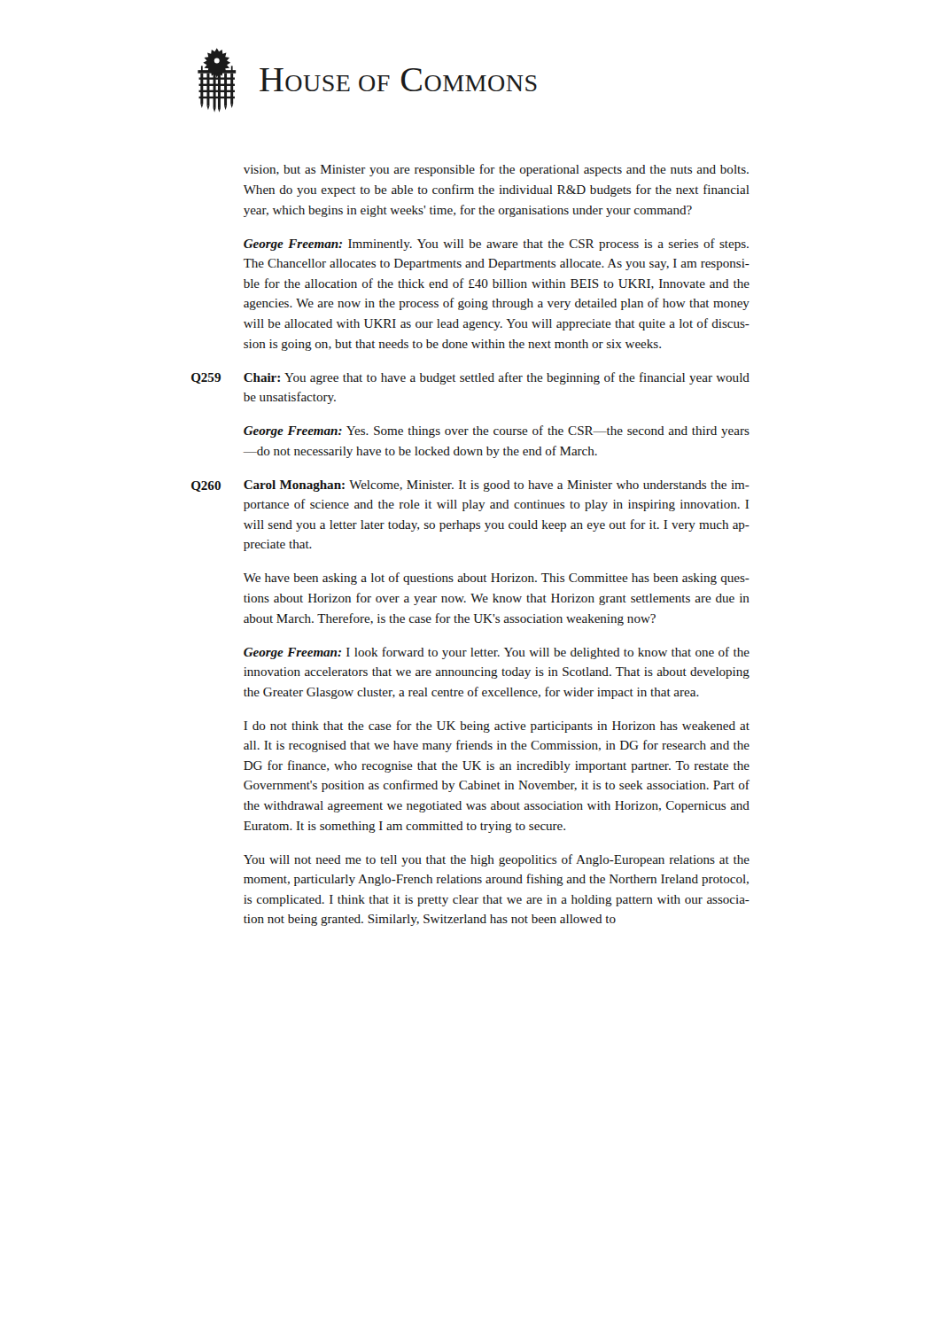HOUSE OF COMMONS
vision, but as Minister you are responsible for the operational aspects and the nuts and bolts. When do you expect to be able to confirm the individual R&D budgets for the next financial year, which begins in eight weeks' time, for the organisations under your command?
George Freeman: Imminently. You will be aware that the CSR process is a series of steps. The Chancellor allocates to Departments and Departments allocate. As you say, I am responsible for the allocation of the thick end of £40 billion within BEIS to UKRI, Innovate and the agencies. We are now in the process of going through a very detailed plan of how that money will be allocated with UKRI as our lead agency. You will appreciate that quite a lot of discussion is going on, but that needs to be done within the next month or six weeks.
Q259
Chair: You agree that to have a budget settled after the beginning of the financial year would be unsatisfactory.
George Freeman: Yes. Some things over the course of the CSR—the second and third years—do not necessarily have to be locked down by the end of March.
Q260
Carol Monaghan: Welcome, Minister. It is good to have a Minister who understands the importance of science and the role it will play and continues to play in inspiring innovation. I will send you a letter later today, so perhaps you could keep an eye out for it. I very much appreciate that.
We have been asking a lot of questions about Horizon. This Committee has been asking questions about Horizon for over a year now. We know that Horizon grant settlements are due in about March. Therefore, is the case for the UK's association weakening now?
George Freeman: I look forward to your letter. You will be delighted to know that one of the innovation accelerators that we are announcing today is in Scotland. That is about developing the Greater Glasgow cluster, a real centre of excellence, for wider impact in that area.
I do not think that the case for the UK being active participants in Horizon has weakened at all. It is recognised that we have many friends in the Commission, in DG for research and the DG for finance, who recognise that the UK is an incredibly important partner. To restate the Government's position as confirmed by Cabinet in November, it is to seek association. Part of the withdrawal agreement we negotiated was about association with Horizon, Copernicus and Euratom. It is something I am committed to trying to secure.
You will not need me to tell you that the high geopolitics of Anglo-European relations at the moment, particularly Anglo-French relations around fishing and the Northern Ireland protocol, is complicated. I think that it is pretty clear that we are in a holding pattern with our association not being granted. Similarly, Switzerland has not been allowed to